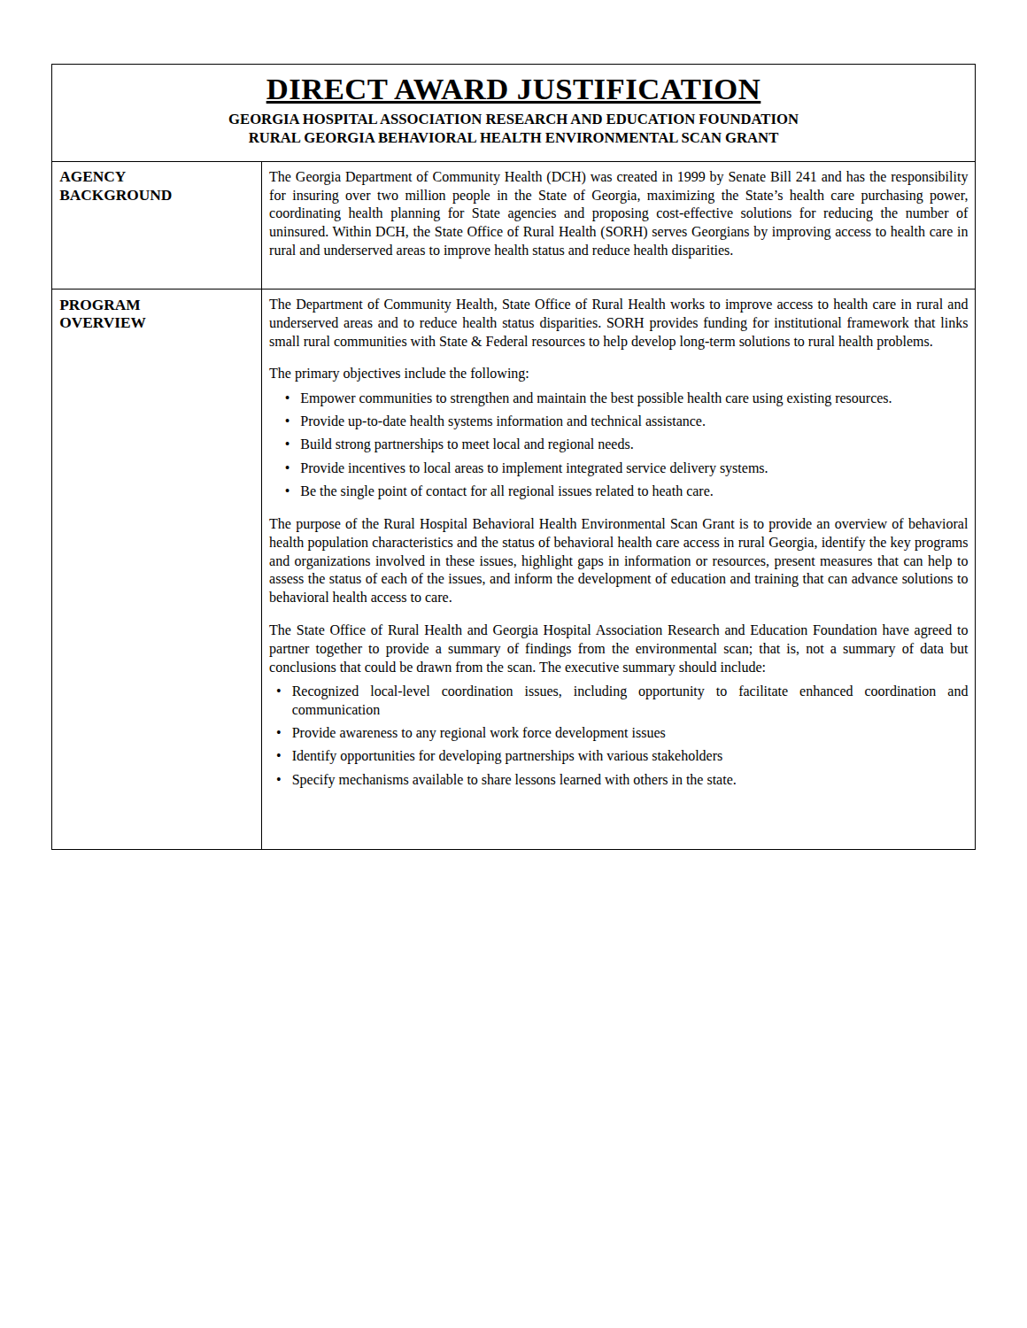DIRECT AWARD JUSTIFICATION
GEORGIA HOSPITAL ASSOCIATION RESEARCH AND EDUCATION FOUNDATION
RURAL GEORGIA BEHAVIORAL HEALTH ENVIRONMENTAL SCAN GRANT
| AGENCY BACKGROUND | The Georgia Department of Community Health (DCH) was created in 1999 by Senate Bill 241 and has the responsibility for insuring over two million people in the State of Georgia, maximizing the State’s health care purchasing power, coordinating health planning for State agencies and proposing cost-effective solutions for reducing the number of uninsured. Within DCH, the State Office of Rural Health (SORH) serves Georgians by improving access to health care in rural and underserved areas to improve health status and reduce health disparities. |
| PROGRAM OVERVIEW | The Department of Community Health, State Office of Rural Health works to improve access to health care in rural and underserved areas and to reduce health status disparities. SORH provides funding for institutional framework that links small rural communities with State & Federal resources to help develop long-term solutions to rural health problems. The primary objectives include the following: Empower communities to strengthen and maintain the best possible health care using existing resources. Provide up-to-date health systems information and technical assistance. Build strong partnerships to meet local and regional needs. Provide incentives to local areas to implement integrated service delivery systems. Be the single point of contact for all regional issues related to heath care. The purpose of the Rural Hospital Behavioral Health Environmental Scan Grant is to provide an overview of behavioral health population characteristics and the status of behavioral health care access in rural Georgia, identify the key programs and organizations involved in these issues, highlight gaps in information or resources, present measures that can help to assess the status of each of the issues, and inform the development of education and training that can advance solutions to behavioral health access to care. The State Office of Rural Health and Georgia Hospital Association Research and Education Foundation have agreed to partner together to provide a summary of findings from the environmental scan; that is, not a summary of data but conclusions that could be drawn from the scan. The executive summary should include: Recognized local-level coordination issues, including opportunity to facilitate enhanced coordination and communication Provide awareness to any regional work force development issues Identify opportunities for developing partnerships with various stakeholders Specify mechanisms available to share lessons learned with others in the state. |